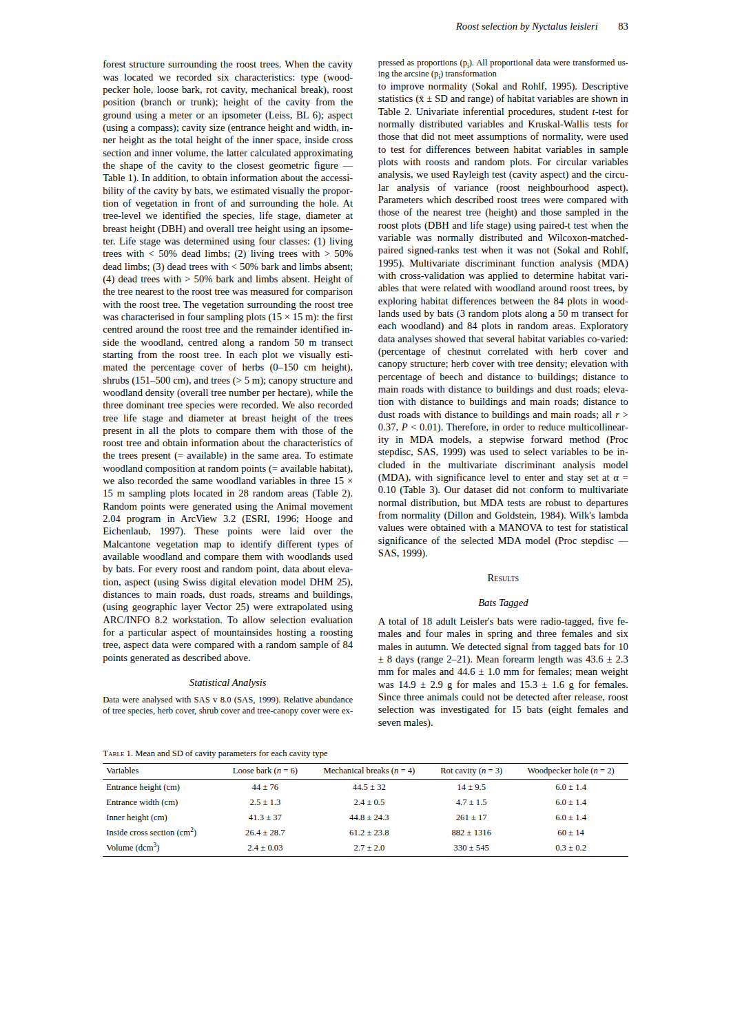Roost selection by Nyctalus leisleri
83
forest structure surrounding the roost trees. When the cavity was located we recorded six characteristics: type (woodpecker hole, loose bark, rot cavity, mechanical break), roost position (branch or trunk); height of the cavity from the ground using a meter or an ipsometer (Leiss, BL 6); aspect (using a compass); cavity size (entrance height and width, inner height as the total height of the inner space, inside cross section and inner volume, the latter calculated approximating the shape of the cavity to the closest geometric figure — Table 1). In addition, to obtain information about the accessibility of the cavity by bats, we estimated visually the proportion of vegetation in front of and surrounding the hole. At tree-level we identified the species, life stage, diameter at breast height (DBH) and overall tree height using an ipsometer. Life stage was determined using four classes: (1) living trees with < 50% dead limbs; (2) living trees with > 50% dead limbs; (3) dead trees with < 50% bark and limbs absent; (4) dead trees with > 50% bark and limbs absent. Height of the tree nearest to the roost tree was measured for comparison with the roost tree. The vegetation surrounding the roost tree was characterised in four sampling plots (15 × 15 m): the first centred around the roost tree and the remainder identified inside the woodland, centred along a random 50 m transect starting from the roost tree. In each plot we visually estimated the percentage cover of herbs (0–150 cm height), shrubs (151–500 cm), and trees (> 5 m); canopy structure and woodland density (overall tree number per hectare), while the three dominant tree species were recorded. We also recorded tree life stage and diameter at breast height of the trees present in all the plots to compare them with those of the roost tree and obtain information about the characteristics of the trees present (= available) in the same area. To estimate woodland composition at random points (= available habitat), we also recorded the same woodland variables in three 15 × 15 m sampling plots located in 28 random areas (Table 2). Random points were generated using the Animal movement 2.04 program in ArcView 3.2 (ESRI, 1996; Hooge and Eichenlaub, 1997). These points were laid over the Malcantone vegetation map to identify different types of available woodland and compare them with woodlands used by bats. For every roost and random point, data about elevation, aspect (using Swiss digital elevation model DHM 25), distances to main roads, dust roads, streams and buildings, (using geographic layer Vector 25) were extrapolated using ARC/INFO 8.2 workstation. To allow selection evaluation for a particular aspect of mountainsides hosting a roosting tree, aspect data were compared with a random sample of 84 points generated as described above.
Statistical Analysis
Data were analysed with SAS v 8.0 (SAS, 1999). Relative abundance of tree species, herb cover, shrub cover and tree-canopy cover were expressed as proportions (pi). All proportional data were transformed using the arcsine (pi) transformation
to improve normality (Sokal and Rohlf, 1995). Descriptive statistics (x̄ ± SD and range) of habitat variables are shown in Table 2. Univariate inferential procedures, student t-test for normally distributed variables and Kruskal-Wallis tests for those that did not meet assumptions of normality, were used to test for differences between habitat variables in sample plots with roosts and random plots. For circular variables analysis, we used Rayleigh test (cavity aspect) and the circular analysis of variance (roost neighbourhood aspect). Parameters which described roost trees were compared with those of the nearest tree (height) and those sampled in the roost plots (DBH and life stage) using paired-t test when the variable was normally distributed and Wilcoxon-matched-paired signed-ranks test when it was not (Sokal and Rohlf, 1995). Multivariate discriminant function analysis (MDA) with cross-validation was applied to determine habitat variables that were related with woodland around roost trees, by exploring habitat differences between the 84 plots in woodlands used by bats (3 random plots along a 50 m transect for each woodland) and 84 plots in random areas. Exploratory data analyses showed that several habitat variables co-varied: (percentage of chestnut correlated with herb cover and canopy structure; herb cover with tree density; elevation with percentage of beech and distance to buildings; distance to main roads with distance to buildings and dust roads; elevation with distance to buildings and main roads; distance to dust roads with distance to buildings and main roads; all r > 0.37, P < 0.01). Therefore, in order to reduce multicollinearity in MDA models, a stepwise forward method (Proc stepdisc, SAS, 1999) was used to select variables to be included in the multivariate discriminant analysis model (MDA), with significance level to enter and stay set at α = 0.10 (Table 3). Our dataset did not conform to multivariate normal distribution, but MDA tests are robust to departures from normality (Dillon and Goldstein, 1984). Wilk's lambda values were obtained with a MANOVA to test for statistical significance of the selected MDA model (Proc stepdisc — SAS, 1999).
Results
Bats Tagged
A total of 18 adult Leisler's bats were radio-tagged, five females and four males in spring and three females and six males in autumn. We detected signal from tagged bats for 10 ± 8 days (range 2–21). Mean forearm length was 43.6 ± 2.3 mm for males and 44.6 ± 1.0 mm for females; mean weight was 14.9 ± 2.9 g for males and 15.3 ± 1.6 g for females. Since three animals could not be detected after release, roost selection was investigated for 15 bats (eight females and seven males).
Table 1. Mean and SD of cavity parameters for each cavity type
| Variables | Loose bark ( n = 6) | Mechanical breaks ( n = 4) | Rot cavity ( n = 3) | Woodpecker hole ( n = 2) |
| --- | --- | --- | --- | --- |
| Entrance height (cm) | 44 ± 76 | 44.5 ± 32 | 14 ± 9.5 | 6.0 ± 1.4 |
| Entrance width (cm) | 2.5 ± 1.3 | 2.4 ± 0.5 | 4.7 ± 1.5 | 6.0 ± 1.4 |
| Inner height (cm) | 41.3 ± 37 | 44.8 ± 24.3 | 261 ± 17 | 6.0 ± 1.4 |
| Inside cross section (cm 2 ) | 26.4 ± 28.7 | 61.2 ± 23.8 | 882 ± 1316 | 60 ± 14 |
| Volume (dcm 3 ) | 2.4 ± 0.03 | 2.7 ± 2.0 | 330 ± 545 | 0.3 ± 0.2 |